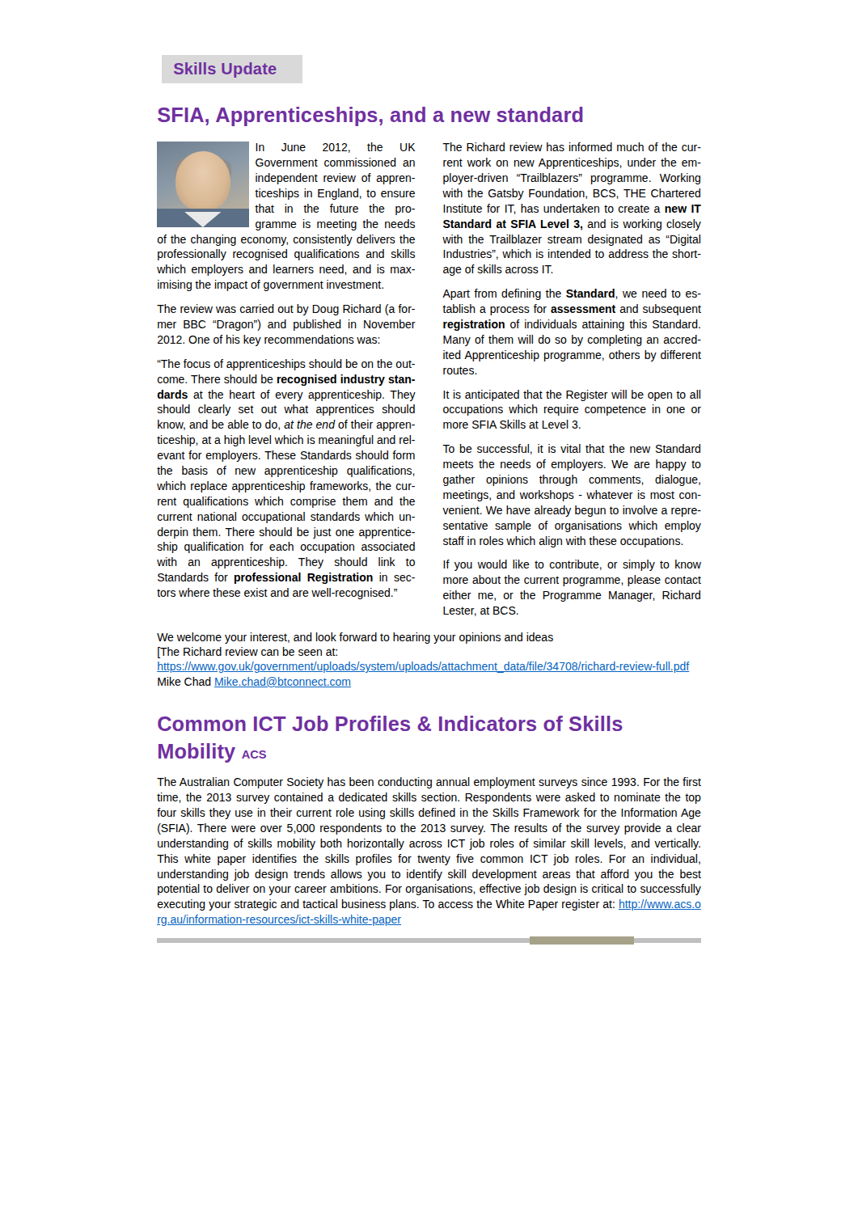Skills Update
SFIA, Apprenticeships, and a new standard
In June 2012, the UK Government commissioned an independent review of apprenticeships in England, to ensure that in the future the programme is meeting the needs of the changing economy, consistently delivers the professionally recognised qualifications and skills which employers and learners need, and is maximising the impact of government investment.
The review was carried out by Doug Richard (a former BBC “Dragon”) and published in November 2012. One of his key recommendations was:
“The focus of apprenticeships should be on the outcome. There should be recognised industry standards at the heart of every apprenticeship. They should clearly set out what apprentices should know, and be able to do, at the end of their apprenticeship, at a high level which is meaningful and relevant for employers. These Standards should form the basis of new apprenticeship qualifications, which replace apprenticeship frameworks, the current qualifications which comprise them and the current national occupational standards which underpin them. There should be just one apprenticeship qualification for each occupation associated with an apprenticeship. They should link to Standards for professional Registration in sectors where these exist and are well-recognised.”
The Richard review has informed much of the current work on new Apprenticeships, under the employer-driven “Trailblazers” programme. Working with the Gatsby Foundation, BCS, THE Chartered Institute for IT, has undertaken to create a new IT Standard at SFIA Level 3, and is working closely with the Trailblazer stream designated as “Digital Industries”, which is intended to address the shortage of skills across IT.
Apart from defining the Standard, we need to establish a process for assessment and subsequent registration of individuals attaining this Standard. Many of them will do so by completing an accredited Apprenticeship programme, others by different routes.
It is anticipated that the Register will be open to all occupations which require competence in one or more SFIA Skills at Level 3.
To be successful, it is vital that the new Standard meets the needs of employers. We are happy to gather opinions through comments, dialogue, meetings, and workshops - whatever is most convenient. We have already begun to involve a representative sample of organisations which employ staff in roles which align with these occupations.
If you would like to contribute, or simply to know more about the current programme, please contact either me, or the Programme Manager, Richard Lester, at BCS.
We welcome your interest, and look forward to hearing your opinions and ideas
[The Richard review can be seen at:
https://www.gov.uk/government/uploads/system/uploads/attachment_data/file/34708/richard-review-full.pdf
Mike Chad Mike.chad@btconnect.com
Common ICT Job Profiles & Indicators of Skills Mobility ACS
The Australian Computer Society has been conducting annual employment surveys since 1993. For the first time, the 2013 survey contained a dedicated skills section. Respondents were asked to nominate the top four skills they use in their current role using skills defined in the Skills Framework for the Information Age (SFIA). There were over 5,000 respondents to the 2013 survey. The results of the survey provide a clear understanding of skills mobility both horizontally across ICT job roles of similar skill levels, and vertically. This white paper identifies the skills profiles for twenty five common ICT job roles. For an individual, understanding job design trends allows you to identify skill development areas that afford you the best potential to deliver on your career ambitions. For organisations, effective job design is critical to successfully executing your strategic and tactical business plans. To access the White Paper register at: http://www.acs.org.au/information-resources/ict-skills-white-paper